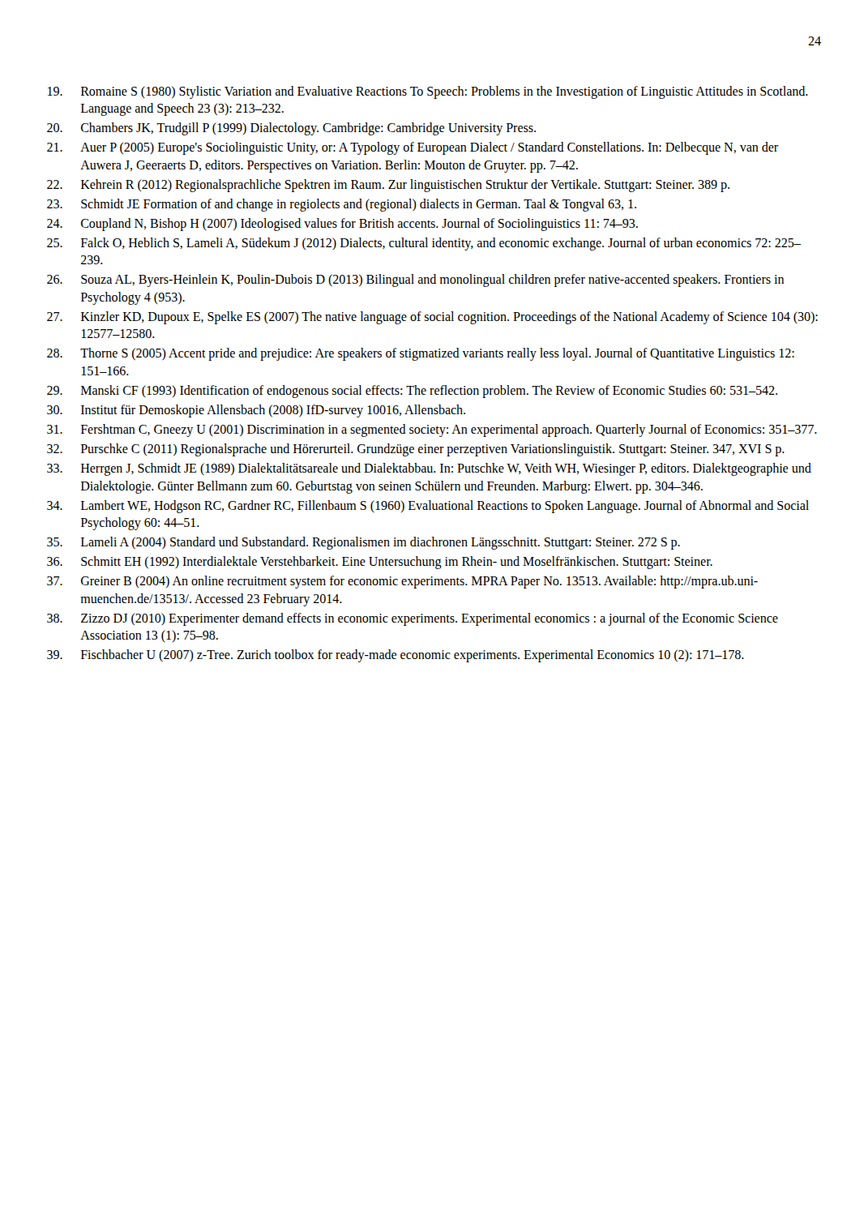24
Romaine S (1980) Stylistic Variation and Evaluative Reactions To Speech: Problems in the Investigation of Linguistic Attitudes in Scotland. Language and Speech 23 (3): 213–232.
Chambers JK, Trudgill P (1999) Dialectology. Cambridge: Cambridge University Press.
Auer P (2005) Europe's Sociolinguistic Unity, or: A Typology of European Dialect / Standard Constellations. In: Delbecque N, van der Auwera J, Geeraerts D, editors. Perspectives on Variation. Berlin: Mouton de Gruyter. pp. 7–42.
Kehrein R (2012) Regionalsprachliche Spektren im Raum. Zur linguistischen Struktur der Vertikale. Stuttgart: Steiner. 389 p.
Schmidt JE Formation of and change in regiolects and (regional) dialects in German. Taal & Tongval 63, 1.
Coupland N, Bishop H (2007) Ideologised values for British accents. Journal of Sociolinguistics 11: 74–93.
Falck O, Heblich S, Lameli A, Südekum J (2012) Dialects, cultural identity, and economic exchange. Journal of urban economics 72: 225–239.
Souza AL, Byers-Heinlein K, Poulin-Dubois D (2013) Bilingual and monolingual children prefer native-accented speakers. Frontiers in Psychology 4 (953).
Kinzler KD, Dupoux E, Spelke ES (2007) The native language of social cognition. Proceedings of the National Academy of Science 104 (30): 12577–12580.
Thorne S (2005) Accent pride and prejudice: Are speakers of stigmatized variants really less loyal. Journal of Quantitative Linguistics 12: 151–166.
Manski CF (1993) Identification of endogenous social effects: The reflection problem. The Review of Economic Studies 60: 531–542.
Institut für Demoskopie Allensbach (2008) IfD-survey 10016, Allensbach.
Fershtman C, Gneezy U (2001) Discrimination in a segmented society: An experimental approach. Quarterly Journal of Economics: 351–377.
Purschke C (2011) Regionalsprache und Hörerurteil. Grundzüge einer perzeptiven Variationslinguistik. Stuttgart: Steiner. 347, XVI S p.
Herrgen J, Schmidt JE (1989) Dialektalitätsareale und Dialektabbau. In: Putschke W, Veith WH, Wiesinger P, editors. Dialektgeographie und Dialektologie. Günter Bellmann zum 60. Geburtstag von seinen Schülern und Freunden. Marburg: Elwert. pp. 304–346.
Lambert WE, Hodgson RC, Gardner RC, Fillenbaum S (1960) Evaluational Reactions to Spoken Language. Journal of Abnormal and Social Psychology 60: 44–51.
Lameli A (2004) Standard und Substandard. Regionalismen im diachronen Längsschnitt. Stuttgart: Steiner. 272 S p.
Schmitt EH (1992) Interdialektale Verstehbarkeit. Eine Untersuchung im Rhein- und Moselfränkischen. Stuttgart: Steiner.
Greiner B (2004) An online recruitment system for economic experiments. MPRA Paper No. 13513. Available: http://mpra.ub.uni-muenchen.de/13513/. Accessed 23 February 2014.
Zizzo DJ (2010) Experimenter demand effects in economic experiments. Experimental economics : a journal of the Economic Science Association 13 (1): 75–98.
Fischbacher U (2007) z-Tree. Zurich toolbox for ready-made economic experiments. Experimental Economics 10 (2): 171–178.